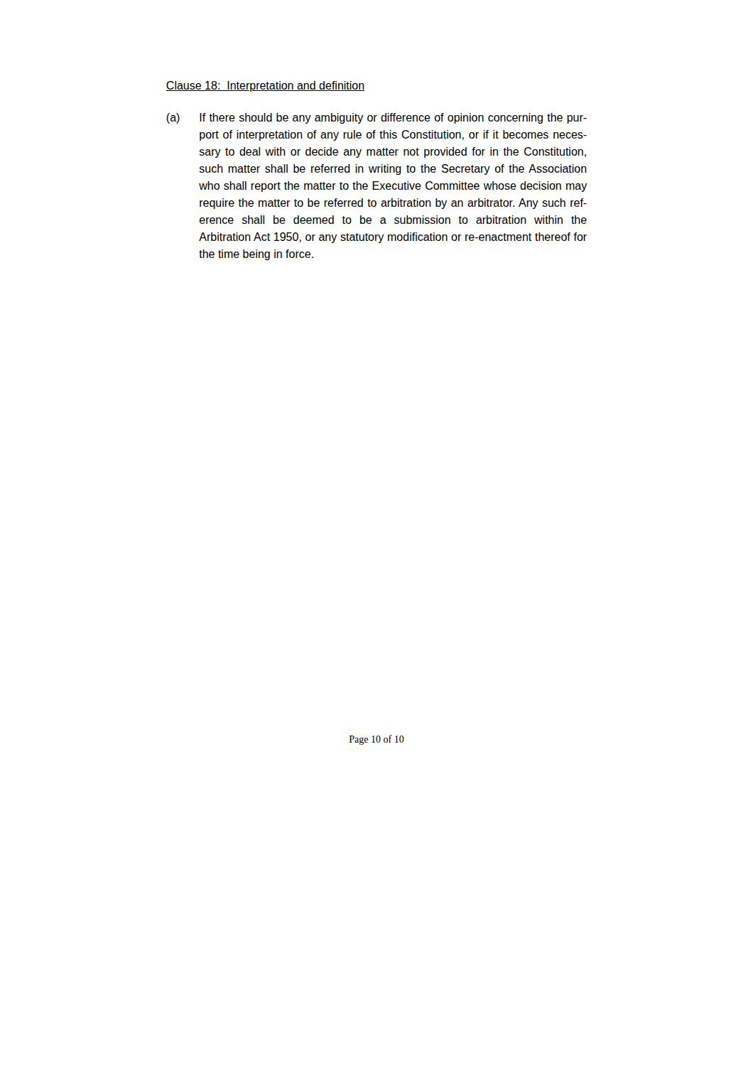Clause 18: Interpretation and definition
(a)
If there should be any ambiguity or difference of opinion concerning the purport of interpretation of any rule of this Constitution, or if it becomes necessary to deal with or decide any matter not provided for in the Constitution, such matter shall be referred in writing to the Secretary of the Association who shall report the matter to the Executive Committee whose decision may require the matter to be referred to arbitration by an arbitrator. Any such reference shall be deemed to be a submission to arbitration within the Arbitration Act 1950, or any statutory modification or re-enactment thereof for the time being in force.
Page 10 of 10